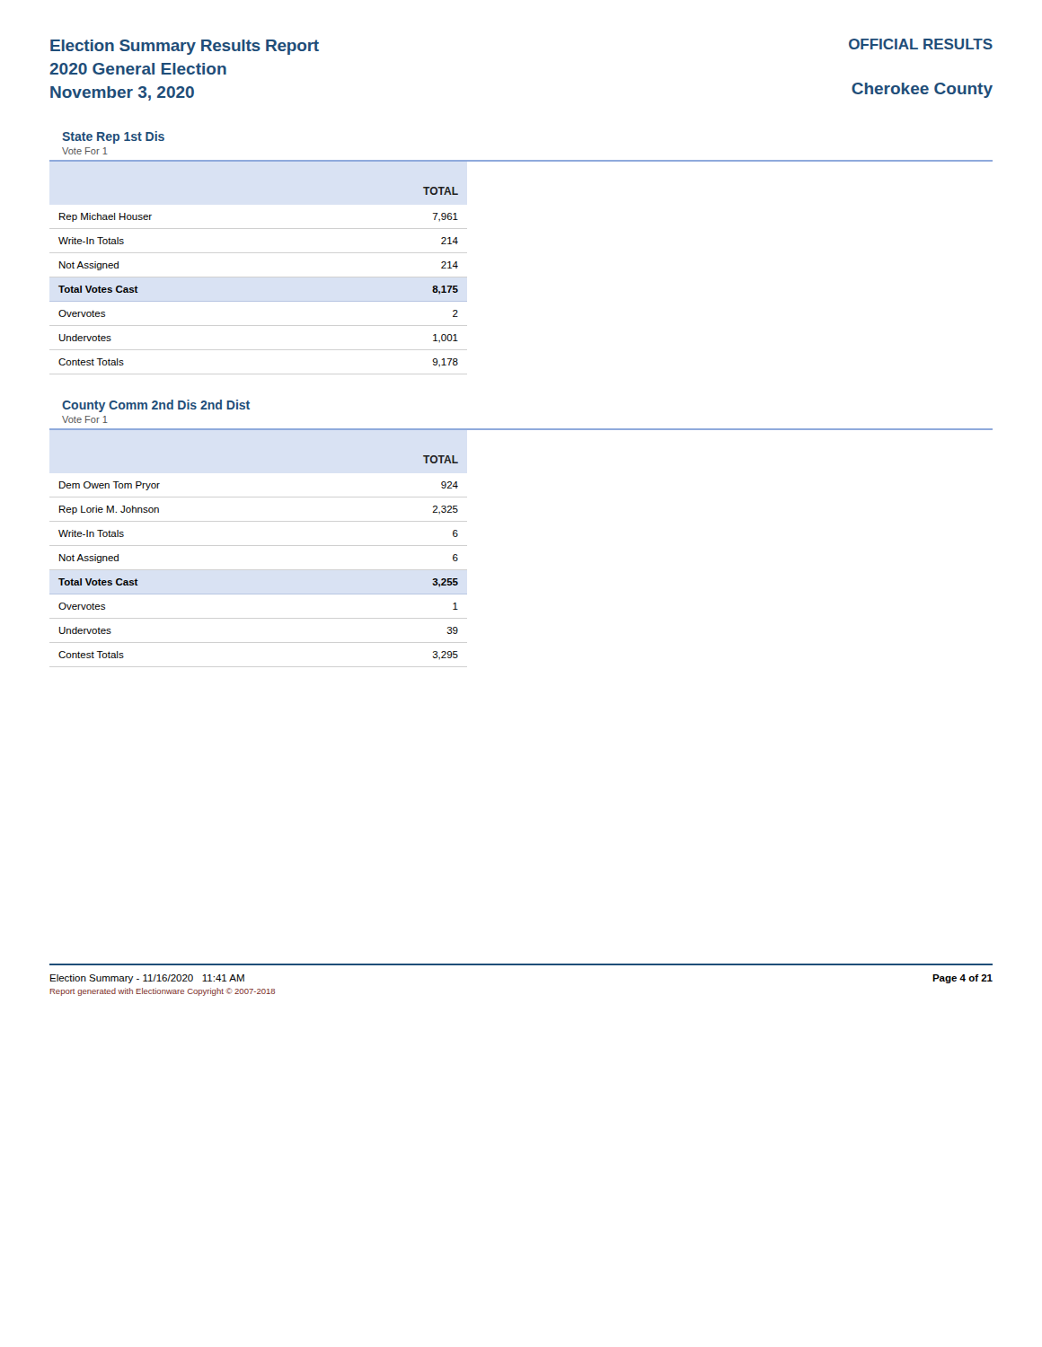Election Summary Results Report
2020 General Election
November 3, 2020
OFFICIAL RESULTS
Cherokee County
State Rep 1st Dis
Vote For 1
| | TOTAL |
| --- | --- |
| Rep Michael Houser | 7,961 |
| Write-In Totals | 214 |
| Not Assigned | 214 |
| Total Votes Cast | 8,175 |
| Overvotes | 2 |
| Undervotes | 1,001 |
| Contest Totals | 9,178 |
County Comm 2nd Dis 2nd Dist
Vote For 1
| | TOTAL |
| --- | --- |
| Dem Owen Tom Pryor | 924 |
| Rep Lorie M. Johnson | 2,325 |
| Write-In Totals | 6 |
| Not Assigned | 6 |
| Total Votes Cast | 3,255 |
| Overvotes | 1 |
| Undervotes | 39 |
| Contest Totals | 3,295 |
Election Summary - 11/16/2020 11:41 AM
Page 4 of 21
Report generated with Electionware Copyright © 2007-2018